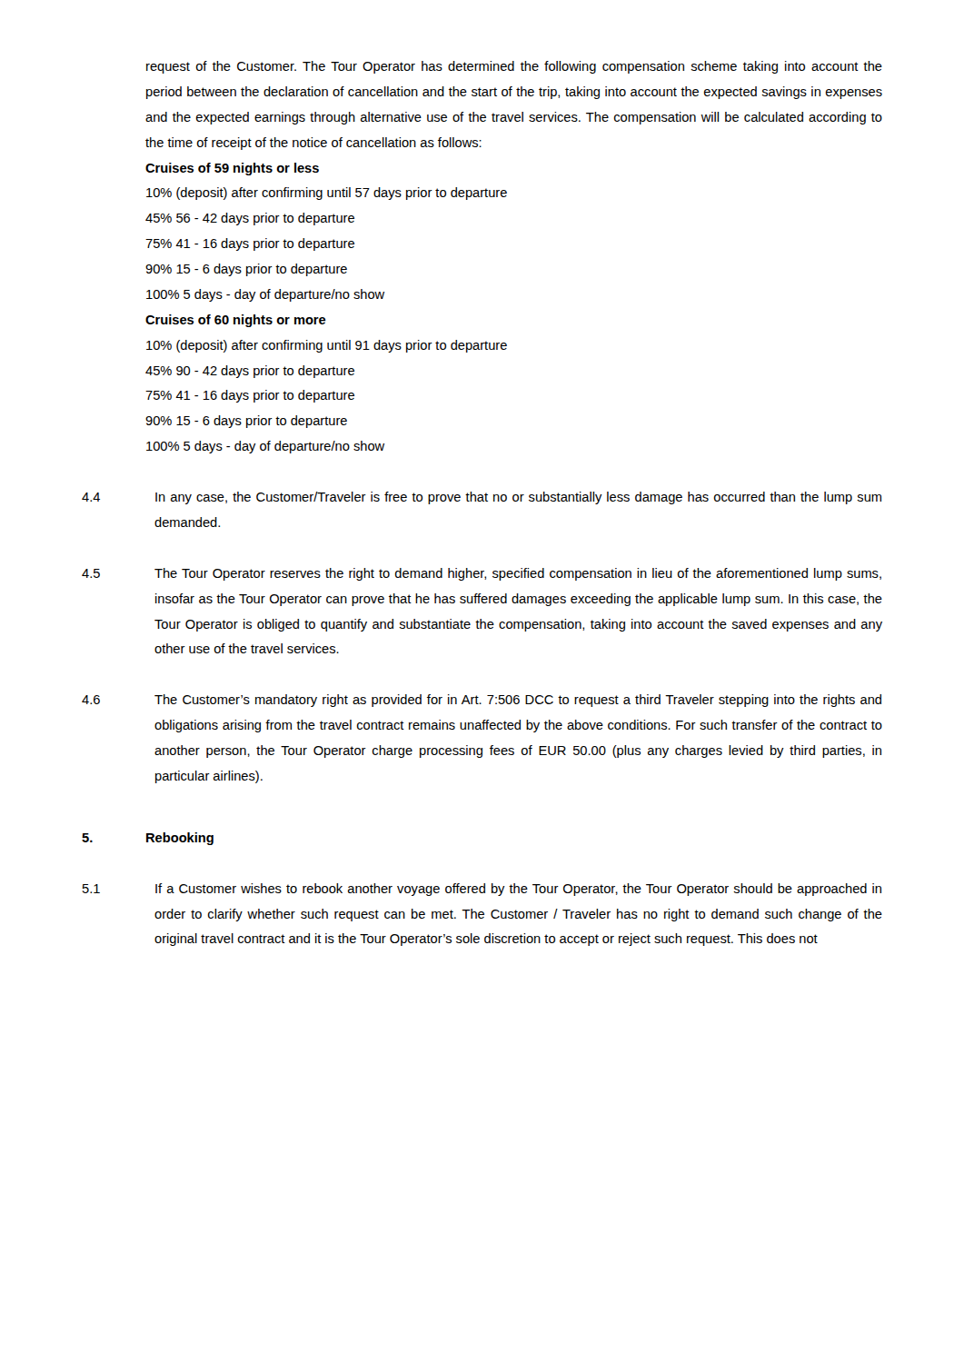request of the Customer. The Tour Operator has determined the following compensation scheme taking into account the period between the declaration of cancellation and the start of the trip, taking into account the expected savings in expenses and the expected earnings through alternative use of the travel services. The compensation will be calculated according to the time of receipt of the notice of cancellation as follows:
Cruises of 59 nights or less
10% (deposit) after confirming until 57 days prior to departure
45% 56 - 42 days prior to departure
75% 41 - 16 days prior to departure
90% 15 - 6 days prior to departure
100% 5 days - day of departure/no show
Cruises of 60 nights or more
10% (deposit) after confirming until 91 days prior to departure
45% 90 - 42 days prior to departure
75% 41 - 16 days prior to departure
90% 15 - 6 days prior to departure
100% 5 days - day of departure/no show
4.4
In any case, the Customer/Traveler is free to prove that no or substantially less damage has occurred than the lump sum demanded.
4.5
The Tour Operator reserves the right to demand higher, specified compensation in lieu of the aforementioned lump sums, insofar as the Tour Operator can prove that he has suffered damages exceeding the applicable lump sum. In this case, the Tour Operator is obliged to quantify and substantiate the compensation, taking into account the saved expenses and any other use of the travel services.
4.6
The Customer’s mandatory right as provided for in Art. 7:506 DCC to request a third Traveler stepping into the rights and obligations arising from the travel contract remains unaffected by the above conditions. For such transfer of the contract to another person, the Tour Operator charge processing fees of EUR 50.00 (plus any charges levied by third parties, in particular airlines).
5.
Rebooking
5.1
If a Customer wishes to rebook another voyage offered by the Tour Operator, the Tour Operator should be approached in order to clarify whether such request can be met. The Customer / Traveler has no right to demand such change of the original travel contract and it is the Tour Operator’s sole discretion to accept or reject such request. This does not